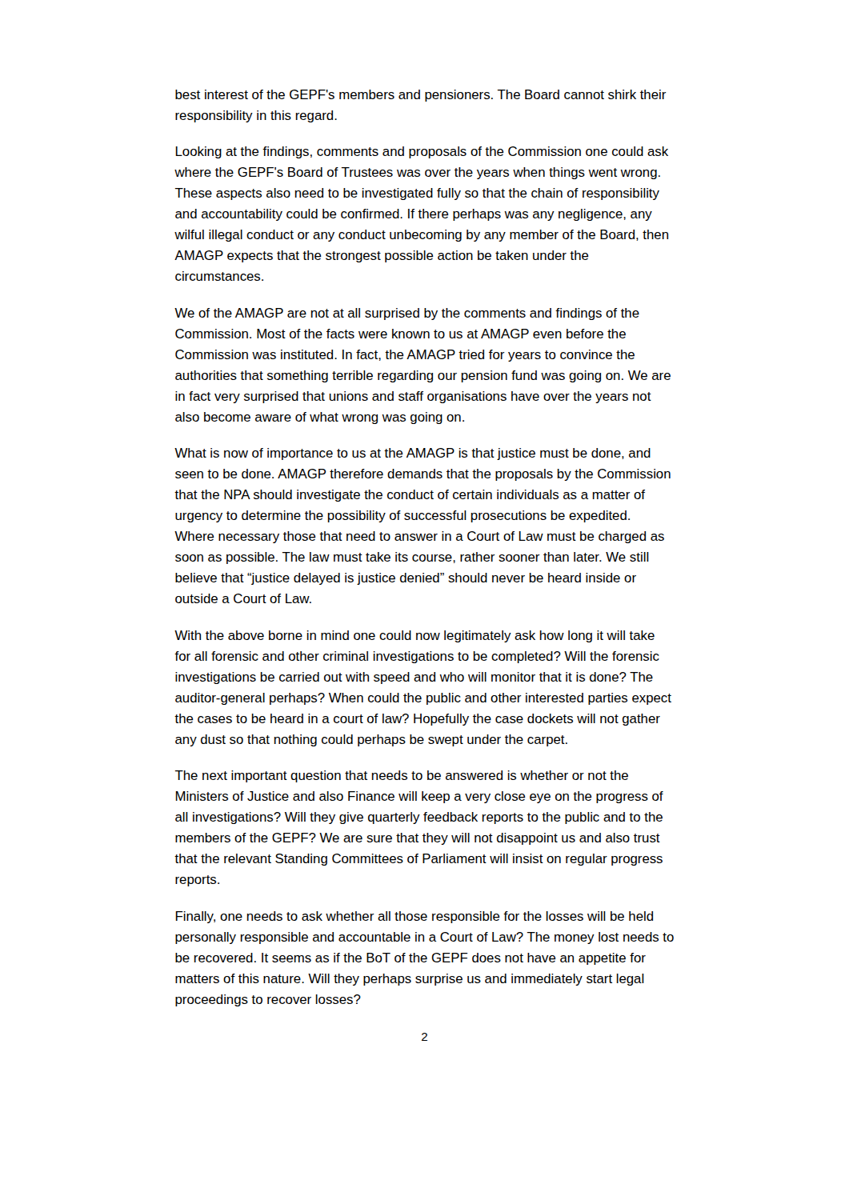best interest of the GEPF's members and pensioners. The Board cannot shirk their responsibility in this regard.
Looking at the findings, comments and proposals of the Commission one could ask where the GEPF's Board of Trustees was over the years when things went wrong. These aspects also need to be investigated fully so that the chain of responsibility and accountability could be confirmed. If there perhaps was any negligence, any wilful illegal conduct or any conduct unbecoming by any member of the Board, then AMAGP expects that the strongest possible action be taken under the circumstances.
We of the AMAGP are not at all surprised by the comments and findings of the Commission. Most of the facts were known to us at AMAGP even before the Commission was instituted. In fact, the AMAGP tried for years to convince the authorities that something terrible regarding our pension fund was going on. We are in fact very surprised that unions and staff organisations have over the years not also become aware of what wrong was going on.
What is now of importance to us at the AMAGP is that justice must be done, and seen to be done. AMAGP therefore demands that the proposals by the Commission that the NPA should investigate the conduct of certain individuals as a matter of urgency to determine the possibility of successful prosecutions be expedited. Where necessary those that need to answer in a Court of Law must be charged as soon as possible. The law must take its course, rather sooner than later. We still believe that “justice delayed is justice denied” should never be heard inside or outside a Court of Law.
With the above borne in mind one could now legitimately ask how long it will take for all forensic and other criminal investigations to be completed? Will the forensic investigations be carried out with speed and who will monitor that it is done? The auditor-general perhaps? When could the public and other interested parties expect the cases to be heard in a court of law? Hopefully the case dockets will not gather any dust so that nothing could perhaps be swept under the carpet.
The next important question that needs to be answered is whether or not the Ministers of Justice and also Finance will keep a very close eye on the progress of all investigations? Will they give quarterly feedback reports to the public and to the members of the GEPF? We are sure that they will not disappoint us and also trust that the relevant Standing Committees of Parliament will insist on regular progress reports.
Finally, one needs to ask whether all those responsible for the losses will be held personally responsible and accountable in a Court of Law? The money lost needs to be recovered. It seems as if the BoT of the GEPF does not have an appetite for matters of this nature. Will they perhaps surprise us and immediately start legal proceedings to recover losses?
2